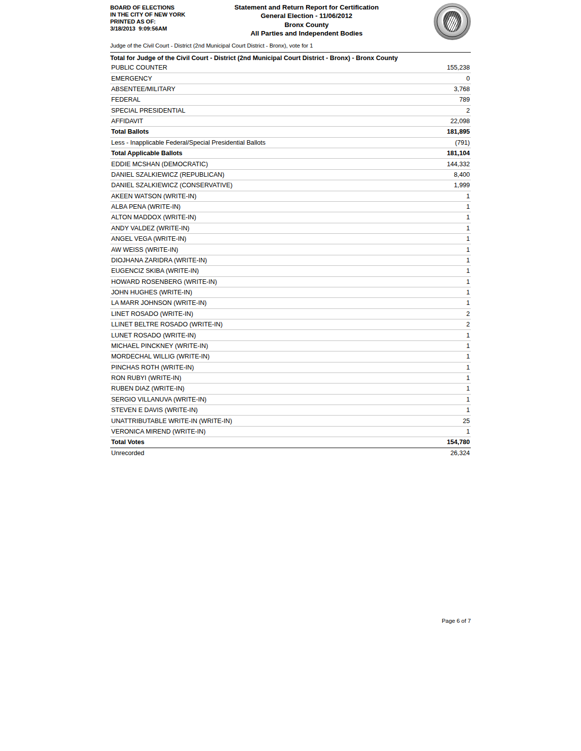BOARD OF ELECTIONS
IN THE CITY OF NEW YORK
PRINTED AS OF:
3/18/2013 9:09:56AM
Statement and Return Report for Certification
General Election - 11/06/2012
Bronx County
All Parties and Independent Bodies
Judge of the Civil Court - District (2nd Municipal Court District - Bronx), vote for 1
Total for Judge of the Civil Court - District (2nd Municipal Court District - Bronx) - Bronx County
| PUBLIC COUNTER | 155,238 |
| EMERGENCY | 0 |
| ABSENTEE/MILITARY | 3,768 |
| FEDERAL | 789 |
| SPECIAL PRESIDENTIAL | 2 |
| AFFIDAVIT | 22,098 |
| Total Ballots | 181,895 |
| Less - Inapplicable Federal/Special Presidential Ballots | (791) |
| Total Applicable Ballots | 181,104 |
| EDDIE MCSHAN (DEMOCRATIC) | 144,332 |
| DANIEL SZALKIEWICZ (REPUBLICAN) | 8,400 |
| DANIEL SZALKIEWICZ (CONSERVATIVE) | 1,999 |
| AKEEN WATSON (WRITE-IN) | 1 |
| ALBA PENA (WRITE-IN) | 1 |
| ALTON MADDOX (WRITE-IN) | 1 |
| ANDY VALDEZ (WRITE-IN) | 1 |
| ANGEL VEGA (WRITE-IN) | 1 |
| AW WEISS (WRITE-IN) | 1 |
| DIOJHANA ZARIDRA (WRITE-IN) | 1 |
| EUGENCIZ SKIBA (WRITE-IN) | 1 |
| HOWARD ROSENBERG (WRITE-IN) | 1 |
| JOHN HUGHES (WRITE-IN) | 1 |
| LA MARR JOHNSON (WRITE-IN) | 1 |
| LINET ROSADO (WRITE-IN) | 2 |
| LLINET BELTRE ROSADO (WRITE-IN) | 2 |
| LUNET ROSADO (WRITE-IN) | 1 |
| MICHAEL PINCKNEY (WRITE-IN) | 1 |
| MORDECHAL WILLIG (WRITE-IN) | 1 |
| PINCHAS ROTH (WRITE-IN) | 1 |
| RON RUBYI (WRITE-IN) | 1 |
| RUBEN DIAZ (WRITE-IN) | 1 |
| SERGIO VILLANUVA (WRITE-IN) | 1 |
| STEVEN E DAVIS (WRITE-IN) | 1 |
| UNATTRIBUTABLE WRITE-IN (WRITE-IN) | 25 |
| VERONICA MIREND (WRITE-IN) | 1 |
| Total Votes | 154,780 |
| Unrecorded | 26,324 |
Page 6 of 7